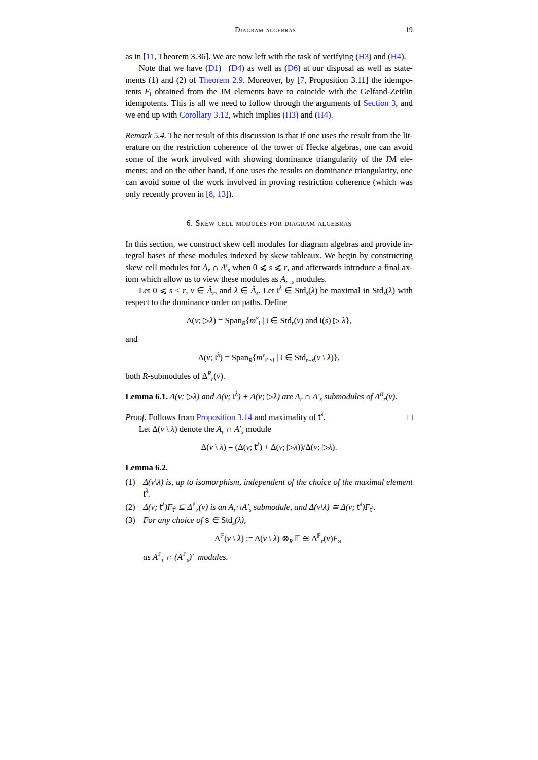Diagram algebras 19
as in [11, Theorem 3.36]. We are now left with the task of verifying (H3) and (H4).
Note that we have (D1) –(D4) as well as (D6) at our disposal as well as statements (1) and (2) of Theorem 2.9. Moreover, by [7, Proposition 3.11] the idempotents Ft obtained from the JM elements have to coincide with the Gelfand-Zeitlin idempotents. This is all we need to follow through the arguments of Section 3, and we end up with Corollary 3.12, which implies (H3) and (H4).
Remark 5.4. The net result of this discussion is that if one uses the result from the literature on the restriction coherence of the tower of Hecke algebras, one can avoid some of the work involved with showing dominance triangularity of the JM elements; and on the other hand, if one uses the results on dominance triangularity, one can avoid some of the work involved in proving restriction coherence (which was only recently proven in [8, 13]).
6. Skew cell modules for diagram algebras
In this section, we construct skew cell modules for diagram algebras and provide integral bases of these modules indexed by skew tableaux. We begin by constructing skew cell modules for Ar ∩ A′s when 0 ⩽ s ⩽ r, and afterwards introduce a final axiom which allow us to view these modules as Ar−s modules.
Let 0 ⩽ s < r, ν ∈ Âr, and λ ∈ Âs. Let tλ ∈ Stds(λ) be maximal in Stds(λ) with respect to the dominance order on paths. Define
Δ(ν; ▷λ) = SpanR{mνt | t ∈ Stdr(ν) and t(s) ▷ λ},
and
Δ(ν; tλ) = SpanR{mνtλ∘t | t ∈ Stdr−s(ν \ λ)},
both R-submodules of ΔRr(ν).
Lemma 6.1. Δ(ν; ▷λ) and Δ(ν; tλ) + Δ(ν; ▷λ) are Ar ∩ A′s submodules of ΔRr(ν).
Proof. Follows from Proposition 3.14 and maximality of tλ. □
Let Δ(ν \ λ) denote the Ar ∩ A′s module
Δ(ν \ λ) = (Δ(ν; tλ) + Δ(ν; ▷λ))/Δ(ν; ▷λ).
Lemma 6.2.
Δ(ν\λ) is, up to isomorphism, independent of the choice of the maximal element tλ.
Δ(ν; tλ)Ftλ ⊆ Δ𝔽r(ν) is an Ar∩A′s submodule, and Δ(ν\λ) ≅ Δ(ν; tλ)Ftλ.
For any choice of s ∈ Stds(λ),
Δ𝔽(ν \ λ) := Δ(ν \ λ) ⊗R 𝔽 ≅ Δ𝔽r(ν)Fs
as A𝔽r ∩ (A𝔽s)′–modules.